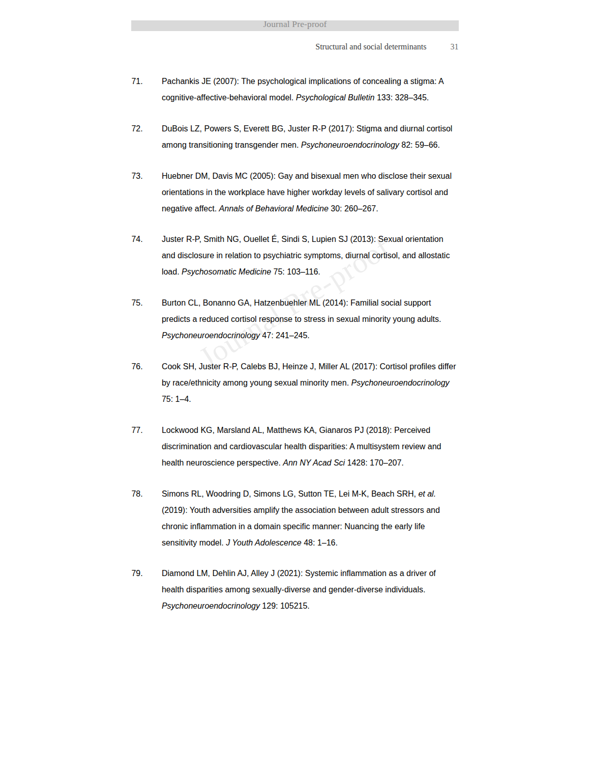Journal Pre-proof
Journal Pre-proof
Structural and social determinants 31
71. Pachankis JE (2007): The psychological implications of concealing a stigma: A cognitive-affective-behavioral model. Psychological Bulletin 133: 328–345.
72. DuBois LZ, Powers S, Everett BG, Juster R-P (2017): Stigma and diurnal cortisol among transitioning transgender men. Psychoneuroendocrinology 82: 59–66.
73. Huebner DM, Davis MC (2005): Gay and bisexual men who disclose their sexual orientations in the workplace have higher workday levels of salivary cortisol and negative affect. Annals of Behavioral Medicine 30: 260–267.
74. Juster R-P, Smith NG, Ouellet É, Sindi S, Lupien SJ (2013): Sexual orientation and disclosure in relation to psychiatric symptoms, diurnal cortisol, and allostatic load. Psychosomatic Medicine 75: 103–116.
75. Burton CL, Bonanno GA, Hatzenbuehler ML (2014): Familial social support predicts a reduced cortisol response to stress in sexual minority young adults. Psychoneuroendocrinology 47: 241–245.
76. Cook SH, Juster R-P, Calebs BJ, Heinze J, Miller AL (2017): Cortisol profiles differ by race/ethnicity among young sexual minority men. Psychoneuroendocrinology 75: 1–4.
77. Lockwood KG, Marsland AL, Matthews KA, Gianaros PJ (2018): Perceived discrimination and cardiovascular health disparities: A multisystem review and health neuroscience perspective. Ann NY Acad Sci 1428: 170–207.
78. Simons RL, Woodring D, Simons LG, Sutton TE, Lei M-K, Beach SRH, et al. (2019): Youth adversities amplify the association between adult stressors and chronic inflammation in a domain specific manner: Nuancing the early life sensitivity model. J Youth Adolescence 48: 1–16.
79. Diamond LM, Dehlin AJ, Alley J (2021): Systemic inflammation as a driver of health disparities among sexually-diverse and gender-diverse individuals. Psychoneuroendocrinology 129: 105215.